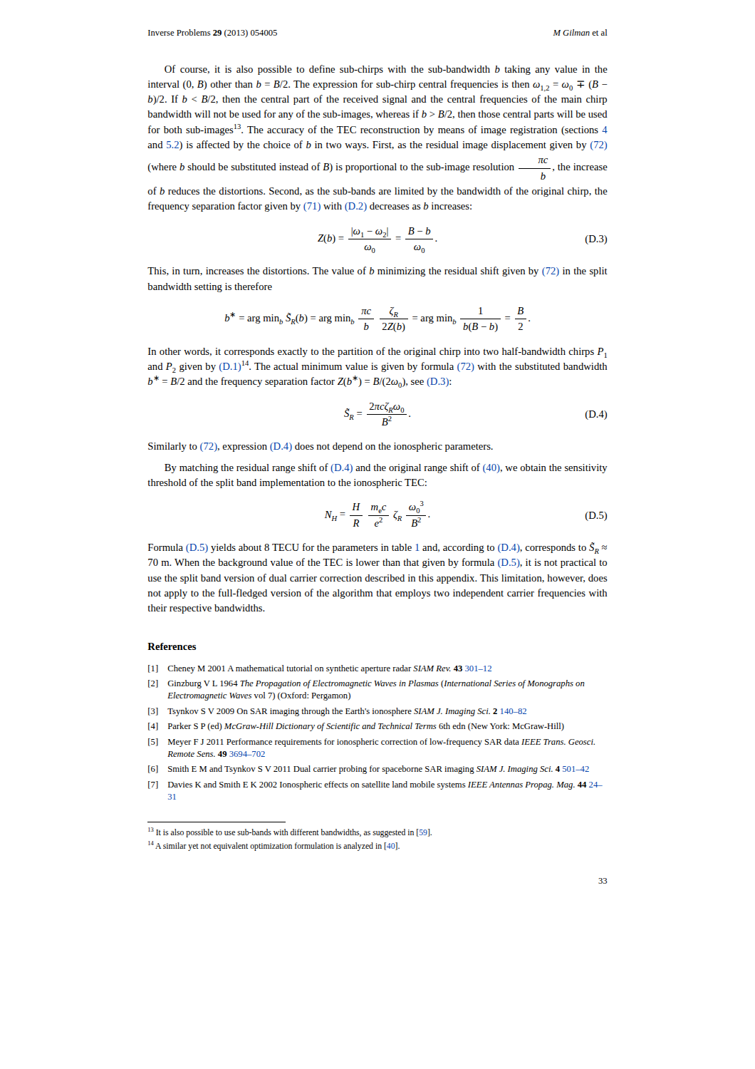Inverse Problems 29 (2013) 054005 M Gilman et al
Of course, it is also possible to define sub-chirps with the sub-bandwidth b taking any value in the interval (0, B) other than b = B/2. The expression for sub-chirp central frequencies is then ω1,2 = ω0 ∓ (B − b)/2. If b < B/2, then the central part of the received signal and the central frequencies of the main chirp bandwidth will not be used for any of the sub-images, whereas if b > B/2, then those central parts will be used for both sub-images13. The accuracy of the TEC reconstruction by means of image registration (sections 4 and 5.2) is affected by the choice of b in two ways. First, as the residual image displacement given by (72) (where b should be substituted instead of B) is proportional to the sub-image resolution πc b, the increase of b reduces the distortions. Second, as the sub-bands are limited by the bandwidth of the original chirp, the frequency separation factor given by (71) with (D.2) decreases as b increases:
Z(b) = |ω1 − ω2|ω0 = B − b ω0.
(D.3)
This, in turn, increases the distortions. The value of b minimizing the residual shift given by (72) in the split bandwidth setting is therefore
b∗ = arg minb S̃R(b) = arg minb πc b ζR 2Z(b) = arg minb 1 b(B − b) = B 2.
In other words, it corresponds exactly to the partition of the original chirp into two half-bandwidth chirps P1 and P2 given by (D.1)14. The actual minimum value is given by formula (72) with the substituted bandwidth b∗ = B/2 and the frequency separation factor Z(b∗) = B/(2ω0), see (D.3):
S̃R = 2πcζRω0 B2.
(D.4)
Similarly to (72), expression (D.4) does not depend on the ionospheric parameters.
By matching the residual range shift of (D.4) and the original range shift of (40), we obtain the sensitivity threshold of the split band implementation to the ionospheric TEC:
NH = HR mec e2 ζR ω03 B2.
(D.5)
Formula (D.5) yields about 8 TECU for the parameters in table 1 and, according to (D.4), corresponds to S̃R ≈ 70 m. When the background value of the TEC is lower than that given by formula (D.5), it is not practical to use the split band version of dual carrier correction described in this appendix. This limitation, however, does not apply to the full-fledged version of the algorithm that employs two independent carrier frequencies with their respective bandwidths.
References
Cheney M 2001 A mathematical tutorial on synthetic aperture radar SIAM Rev. 43 301–12
Ginzburg V L 1964 The Propagation of Electromagnetic Waves in Plasmas (International Series of Monographs on Electromagnetic Waves vol 7) (Oxford: Pergamon)
Tsynkov S V 2009 On SAR imaging through the Earth's ionosphere SIAM J. Imaging Sci. 2 140–82
Parker S P (ed) McGraw-Hill Dictionary of Scientific and Technical Terms 6th edn (New York: McGraw-Hill)
Meyer F J 2011 Performance requirements for ionospheric correction of low-frequency SAR data IEEE Trans. Geosci. Remote Sens. 49 3694–702
Smith E M and Tsynkov S V 2011 Dual carrier probing for spaceborne SAR imaging SIAM J. Imaging Sci. 4 501–42
Davies K and Smith E K 2002 Ionospheric effects on satellite land mobile systems IEEE Antennas Propag. Mag. 44 24–31
13 It is also possible to use sub-bands with different bandwidths, as suggested in [59].
14 A similar yet not equivalent optimization formulation is analyzed in [40].
33